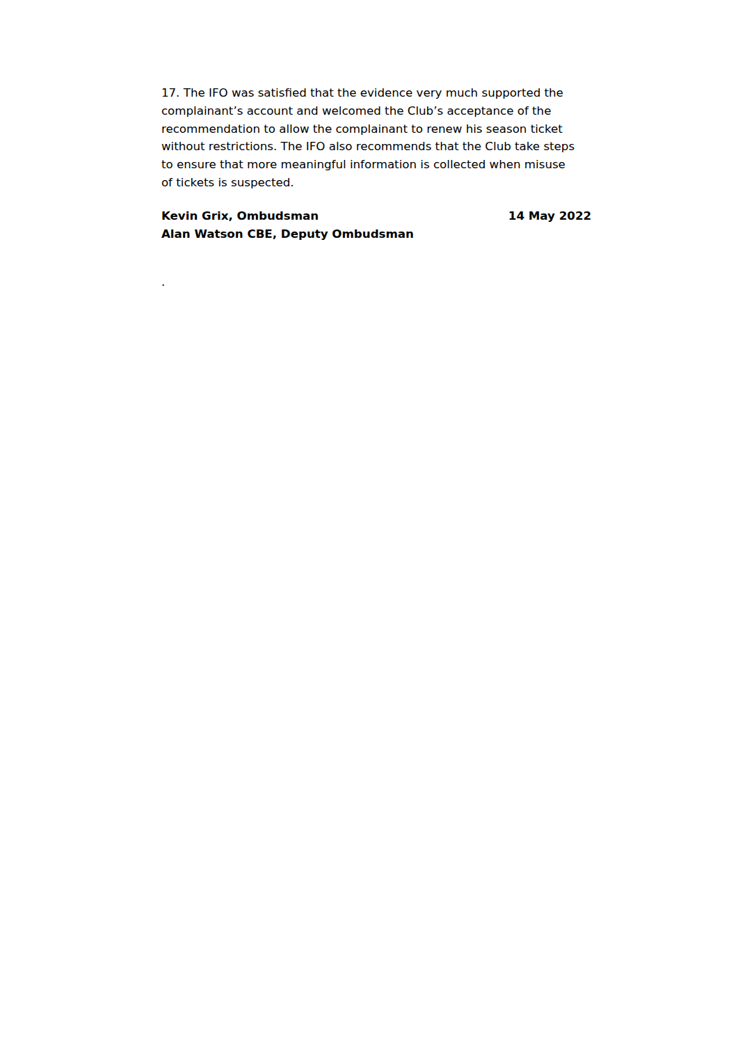17. The IFO was satisfied that the evidence very much supported the complainant’s account and welcomed the Club’s acceptance of the recommendation to allow the complainant to renew his season ticket without restrictions. The IFO also recommends that the Club take steps to ensure that more meaningful information is collected when misuse of tickets is suspected.
Kevin Grix, Ombudsman 14 May 2022
Alan Watson CBE, Deputy Ombudsman
.